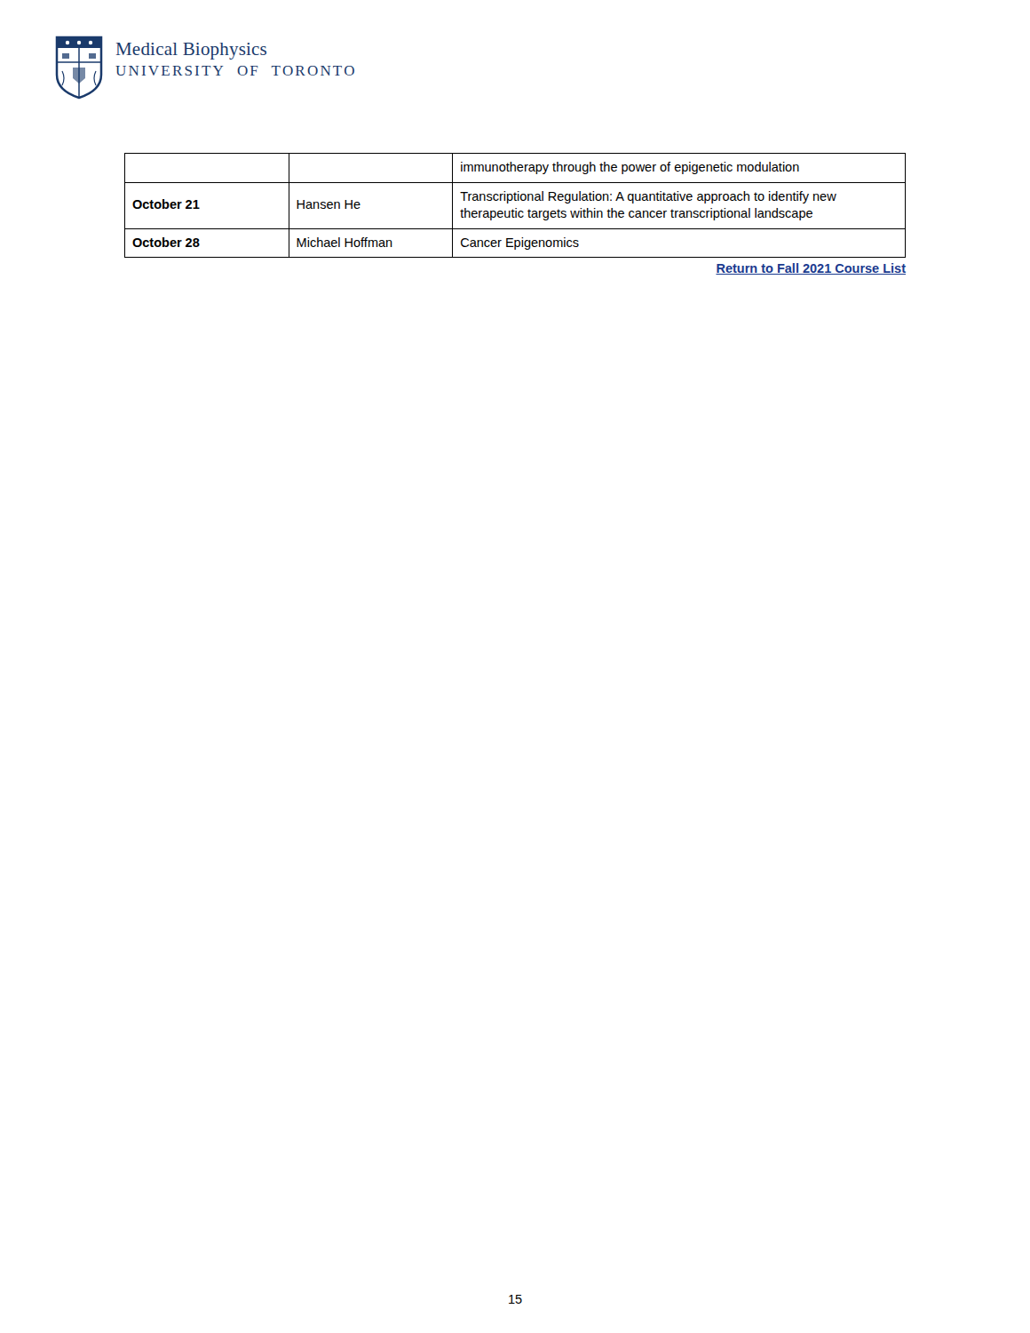Medical Biophysics
UNIVERSITY OF TORONTO
| | | immunotherapy through the power of epigenetic modulation |
| October 21 | Hansen He | Transcriptional Regulation: A quantitative approach to identify new therapeutic targets within the cancer transcriptional landscape |
| October 28 | Michael Hoffman | Cancer Epigenomics |
Return to Fall 2021 Course List
15